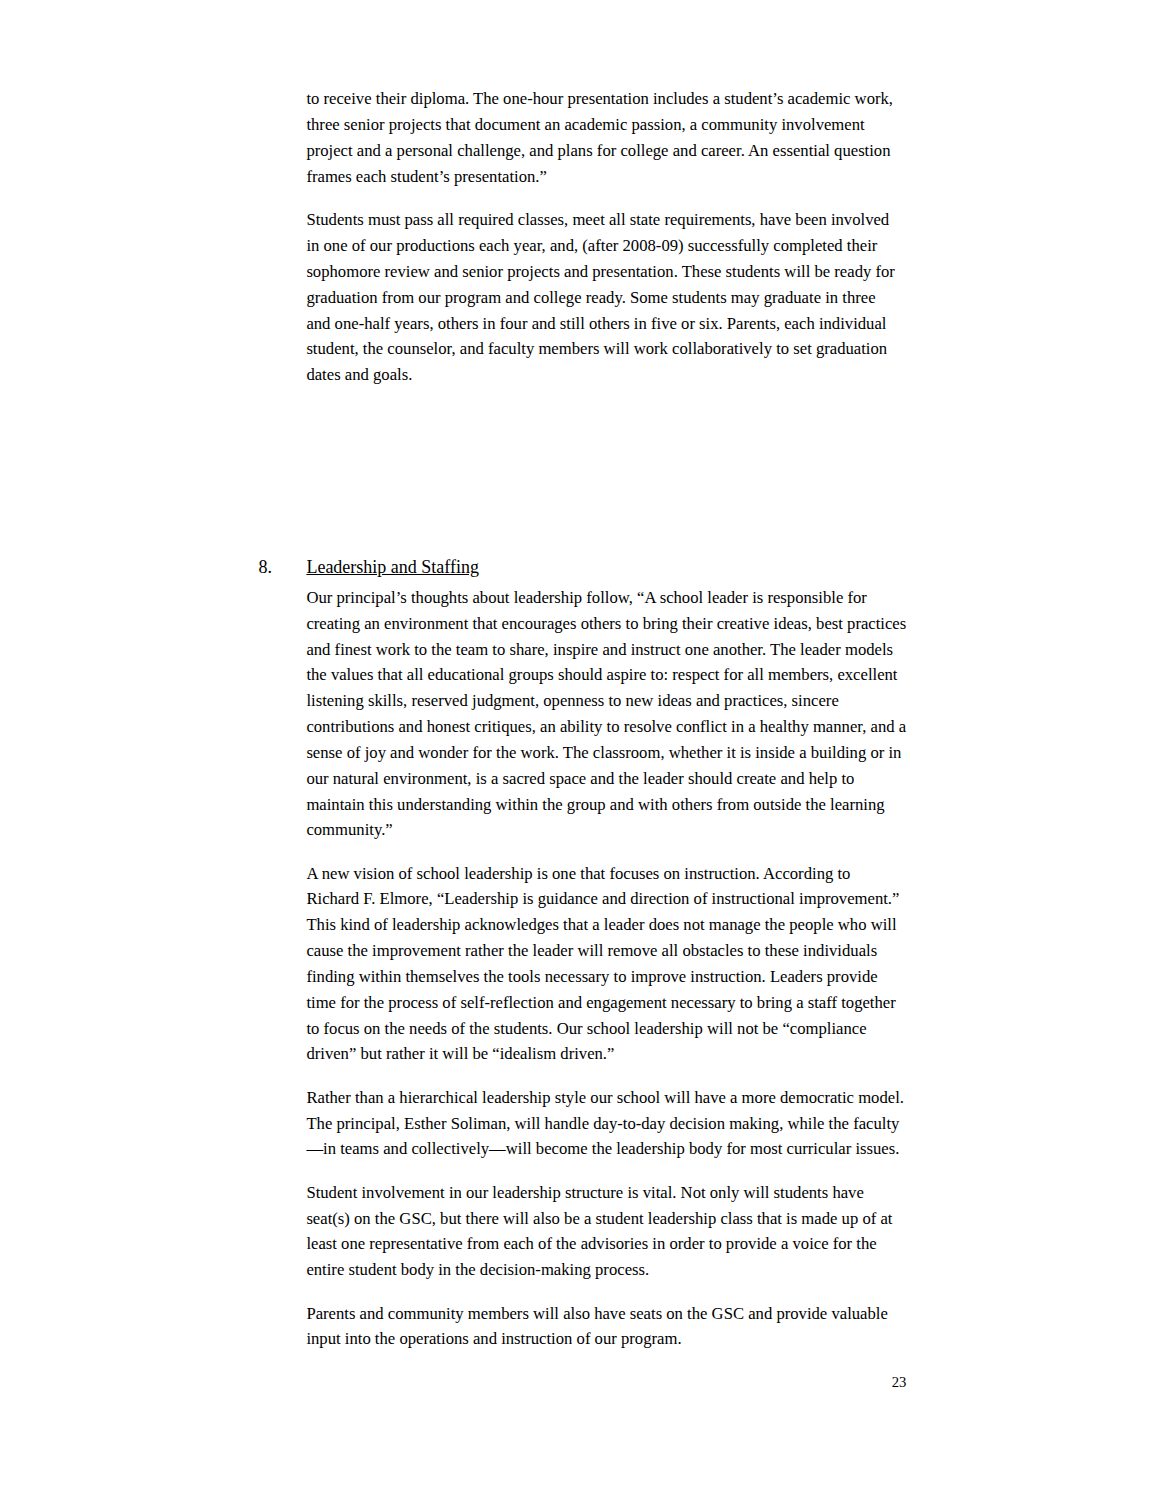to receive their diploma. The one-hour presentation includes a student’s academic work, three senior projects that document an academic passion, a community involvement project and a personal challenge, and plans for college and career. An essential question frames each student’s presentation.”
Students must pass all required classes, meet all state requirements, have been involved in one of our productions each year, and, (after 2008-09) successfully completed their sophomore review and senior projects and presentation. These students will be ready for graduation from our program and college ready. Some students may graduate in three and one-half years, others in four and still others in five or six. Parents, each individual student, the counselor, and faculty members will work collaboratively to set graduation dates and goals.
8.
Leadership and Staffing
Our principal’s thoughts about leadership follow, “A school leader is responsible for creating an environment that encourages others to bring their creative ideas, best practices and finest work to the team to share, inspire and instruct one another. The leader models the values that all educational groups should aspire to: respect for all members, excellent listening skills, reserved judgment, openness to new ideas and practices, sincere contributions and honest critiques, an ability to resolve conflict in a healthy manner, and a sense of joy and wonder for the work. The classroom, whether it is inside a building or in our natural environment, is a sacred space and the leader should create and help to maintain this understanding within the group and with others from outside the learning community.”
A new vision of school leadership is one that focuses on instruction. According to Richard F. Elmore, “Leadership is guidance and direction of instructional improvement.” This kind of leadership acknowledges that a leader does not manage the people who will cause the improvement rather the leader will remove all obstacles to these individuals finding within themselves the tools necessary to improve instruction. Leaders provide time for the process of self-reflection and engagement necessary to bring a staff together to focus on the needs of the students. Our school leadership will not be “compliance driven” but rather it will be “idealism driven.”
Rather than a hierarchical leadership style our school will have a more democratic model. The principal, Esther Soliman, will handle day-to-day decision making, while the faculty—in teams and collectively—will become the leadership body for most curricular issues.
Student involvement in our leadership structure is vital. Not only will students have seat(s) on the GSC, but there will also be a student leadership class that is made up of at least one representative from each of the advisories in order to provide a voice for the entire student body in the decision-making process.
Parents and community members will also have seats on the GSC and provide valuable input into the operations and instruction of our program.
23